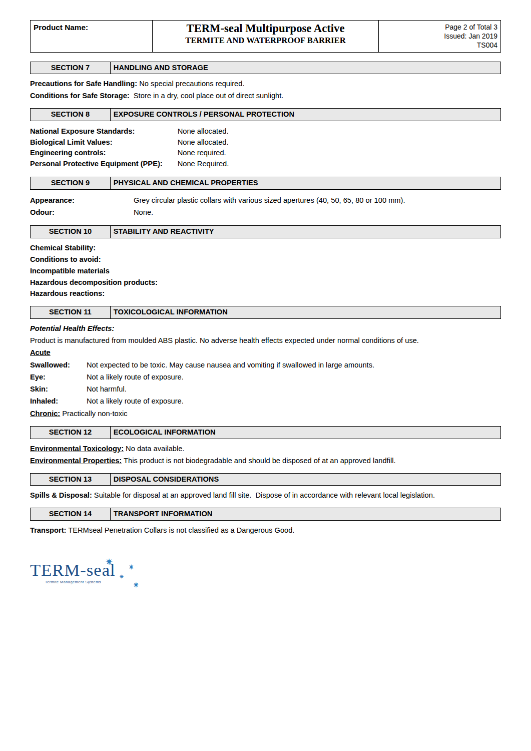| Product Name: | TERM-seal Multipurpose Active TERMITE AND WATERPROOF BARRIER | Page 2 of Total 3 Issued: Jan 2019 TS004 |
| SECTION 7 | HANDLING AND STORAGE |
Precautions for Safe Handling: No special precautions required.
Conditions for Safe Storage: Store in a dry, cool place out of direct sunlight.
| SECTION 8 | EXPOSURE CONTROLS / PERSONAL PROTECTION |
| National Exposure Standards: | None allocated. |
| Biological Limit Values: | None allocated. |
| Engineering controls: | None required. |
| Personal Protective Equipment (PPE): | None Required. |
| SECTION 9 | PHYSICAL AND CHEMICAL PROPERTIES |
| Appearance: | Grey circular plastic collars with various sized apertures (40, 50, 65, 80 or 100 mm). |
| Odour: | None. |
| SECTION 10 | STABILITY AND REACTIVITY |
Chemical Stability:
Conditions to avoid:
Incompatible materials
Hazardous decomposition products:
Hazardous reactions:
| SECTION 11 | TOXICOLOGICAL INFORMATION |
Potential Health Effects:
Product is manufactured from moulded ABS plastic. No adverse health effects expected under normal conditions of use.
Acute
| Swallowed: | Not expected to be toxic. May cause nausea and vomiting if swallowed in large amounts. |
| Eye: | Not a likely route of exposure. |
| Skin: | Not harmful. |
| Inhaled: | Not a likely route of exposure. |
Chronic: Practically non-toxic
| SECTION 12 | ECOLOGICAL INFORMATION |
Environmental Toxicology: No data available.
Environmental Properties: This product is not biodegradable and should be disposed of at an approved landfill.
| SECTION 13 | DISPOSAL CONSIDERATIONS |
Spills & Disposal: Suitable for disposal at an approved land fill site. Dispose of in accordance with relevant local legislation.
| SECTION 14 | TRANSPORT INFORMATION |
Transport: TERMseal Penetration Collars is not classified as a Dangerous Good.
✷ ✷ ✷ ✷ TERM-seal Termite Management Systems